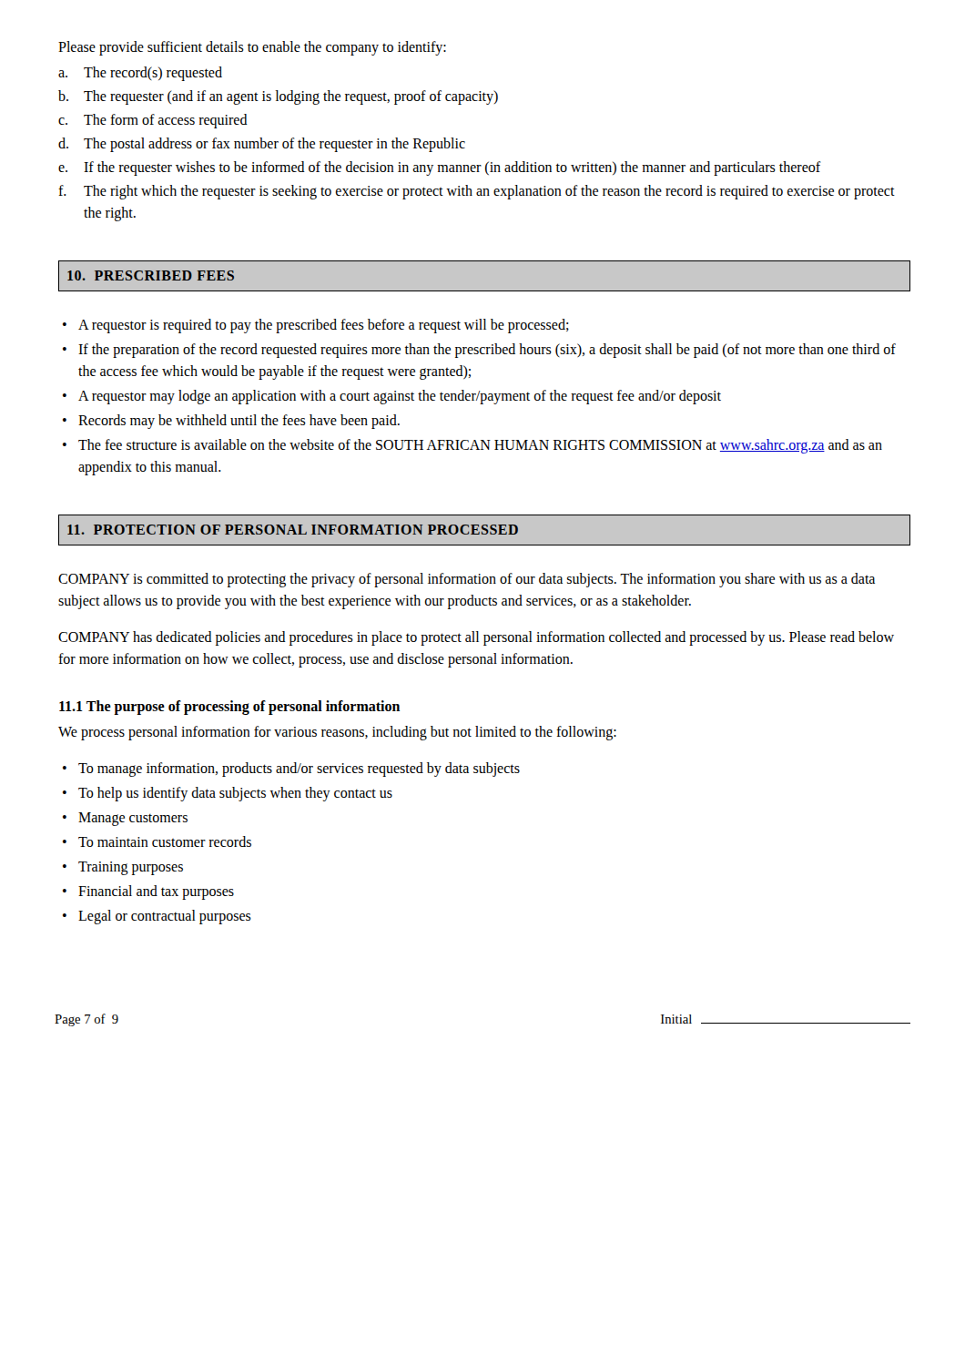Please provide sufficient details to enable the company to identify:
a. The record(s) requested
b. The requester (and if an agent is lodging the request, proof of capacity)
c. The form of access required
d. The postal address or fax number of the requester in the Republic
e. If the requester wishes to be informed of the decision in any manner (in addition to written) the manner and particulars thereof
f. The right which the requester is seeking to exercise or protect with an explanation of the reason the record is required to exercise or protect the right.
10. PRESCRIBED FEES
A requestor is required to pay the prescribed fees before a request will be processed;
If the preparation of the record requested requires more than the prescribed hours (six), a deposit shall be paid (of not more than one third of the access fee which would be payable if the request were granted);
A requestor may lodge an application with a court against the tender/payment of the request fee and/or deposit
Records may be withheld until the fees have been paid.
The fee structure is available on the website of the SOUTH AFRICAN HUMAN RIGHTS COMMISSION at www.sahrc.org.za and as an appendix to this manual.
11. PROTECTION OF PERSONAL INFORMATION PROCESSED
COMPANY is committed to protecting the privacy of personal information of our data subjects. The information you share with us as a data subject allows us to provide you with the best experience with our products and services, or as a stakeholder.
COMPANY has dedicated policies and procedures in place to protect all personal information collected and processed by us. Please read below for more information on how we collect, process, use and disclose personal information.
11.1 The purpose of processing of personal information
We process personal information for various reasons, including but not limited to the following:
To manage information, products and/or services requested by data subjects
To help us identify data subjects when they contact us
Manage customers
To maintain customer records
Training purposes
Financial and tax purposes
Legal or contractual purposes
Page 7 of 9 Initial